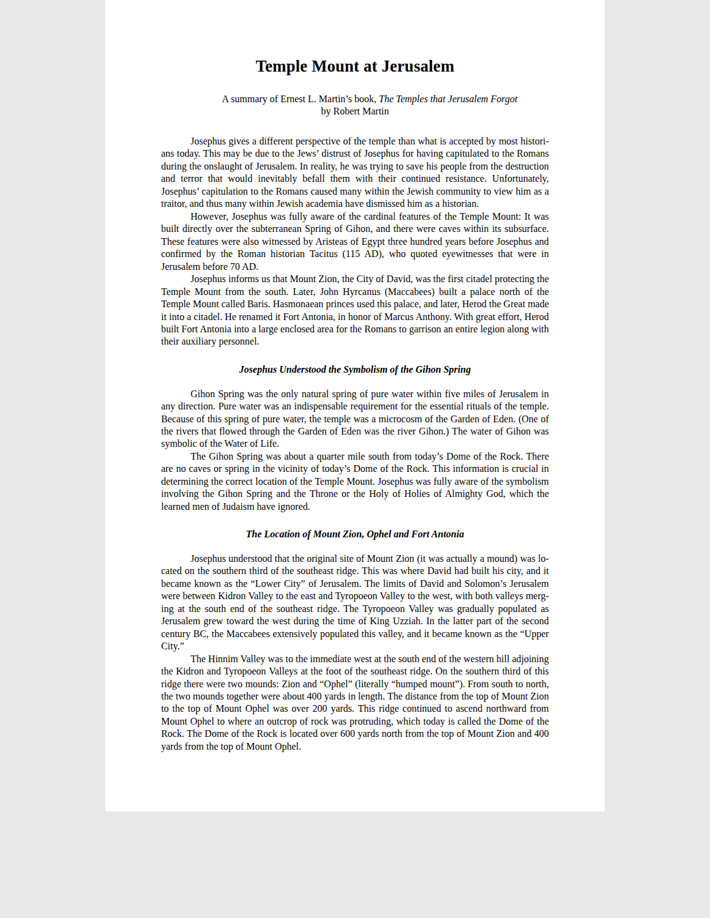Temple Mount at Jerusalem
A summary of Ernest L. Martin’s book, The Temples that Jerusalem Forgot
by Robert Martin
Josephus gives a different perspective of the temple than what is accepted by most historians today. This may be due to the Jews’ distrust of Josephus for having capitulated to the Romans during the onslaught of Jerusalem. In reality, he was trying to save his people from the destruction and terror that would inevitably befall them with their continued resistance. Unfortunately, Josephus’ capitulation to the Romans caused many within the Jewish community to view him as a traitor, and thus many within Jewish academia have dismissed him as a historian.
However, Josephus was fully aware of the cardinal features of the Temple Mount: It was built directly over the subterranean Spring of Gihon, and there were caves within its subsurface. These features were also witnessed by Aristeas of Egypt three hundred years before Josephus and confirmed by the Roman historian Tacitus (115 AD), who quoted eyewitnesses that were in Jerusalem before 70 AD.
Josephus informs us that Mount Zion, the City of David, was the first citadel protecting the Temple Mount from the south. Later, John Hyrcanus (Maccabees) built a palace north of the Temple Mount called Baris. Hasmonaean princes used this palace, and later, Herod the Great made it into a citadel. He renamed it Fort Antonia, in honor of Marcus Anthony. With great effort, Herod built Fort Antonia into a large enclosed area for the Romans to garrison an entire legion along with their auxiliary personnel.
Josephus Understood the Symbolism of the Gihon Spring
Gihon Spring was the only natural spring of pure water within five miles of Jerusalem in any direction. Pure water was an indispensable requirement for the essential rituals of the temple. Because of this spring of pure water, the temple was a microcosm of the Garden of Eden. (One of the rivers that flowed through the Garden of Eden was the river Gihon.) The water of Gihon was symbolic of the Water of Life.
The Gihon Spring was about a quarter mile south from today’s Dome of the Rock. There are no caves or spring in the vicinity of today’s Dome of the Rock. This information is crucial in determining the correct location of the Temple Mount. Josephus was fully aware of the symbolism involving the Gihon Spring and the Throne or the Holy of Holies of Almighty God, which the learned men of Judaism have ignored.
The Location of Mount Zion, Ophel and Fort Antonia
Josephus understood that the original site of Mount Zion (it was actually a mound) was located on the southern third of the southeast ridge. This was where David had built his city, and it became known as the “Lower City” of Jerusalem. The limits of David and Solomon’s Jerusalem were between Kidron Valley to the east and Tyropoeon Valley to the west, with both valleys merging at the south end of the southeast ridge. The Tyropoeon Valley was gradually populated as Jerusalem grew toward the west during the time of King Uzziah. In the latter part of the second century BC, the Maccabees extensively populated this valley, and it became known as the “Upper City.”
The Hinnim Valley was to the immediate west at the south end of the western hill adjoining the Kidron and Tyropoeon Valleys at the foot of the southeast ridge. On the southern third of this ridge there were two mounds: Zion and “Ophel” (literally “humped mount”). From south to north, the two mounds together were about 400 yards in length. The distance from the top of Mount Zion to the top of Mount Ophel was over 200 yards. This ridge continued to ascend northward from Mount Ophel to where an outcrop of rock was protruding, which today is called the Dome of the Rock. The Dome of the Rock is located over 600 yards north from the top of Mount Zion and 400 yards from the top of Mount Ophel.